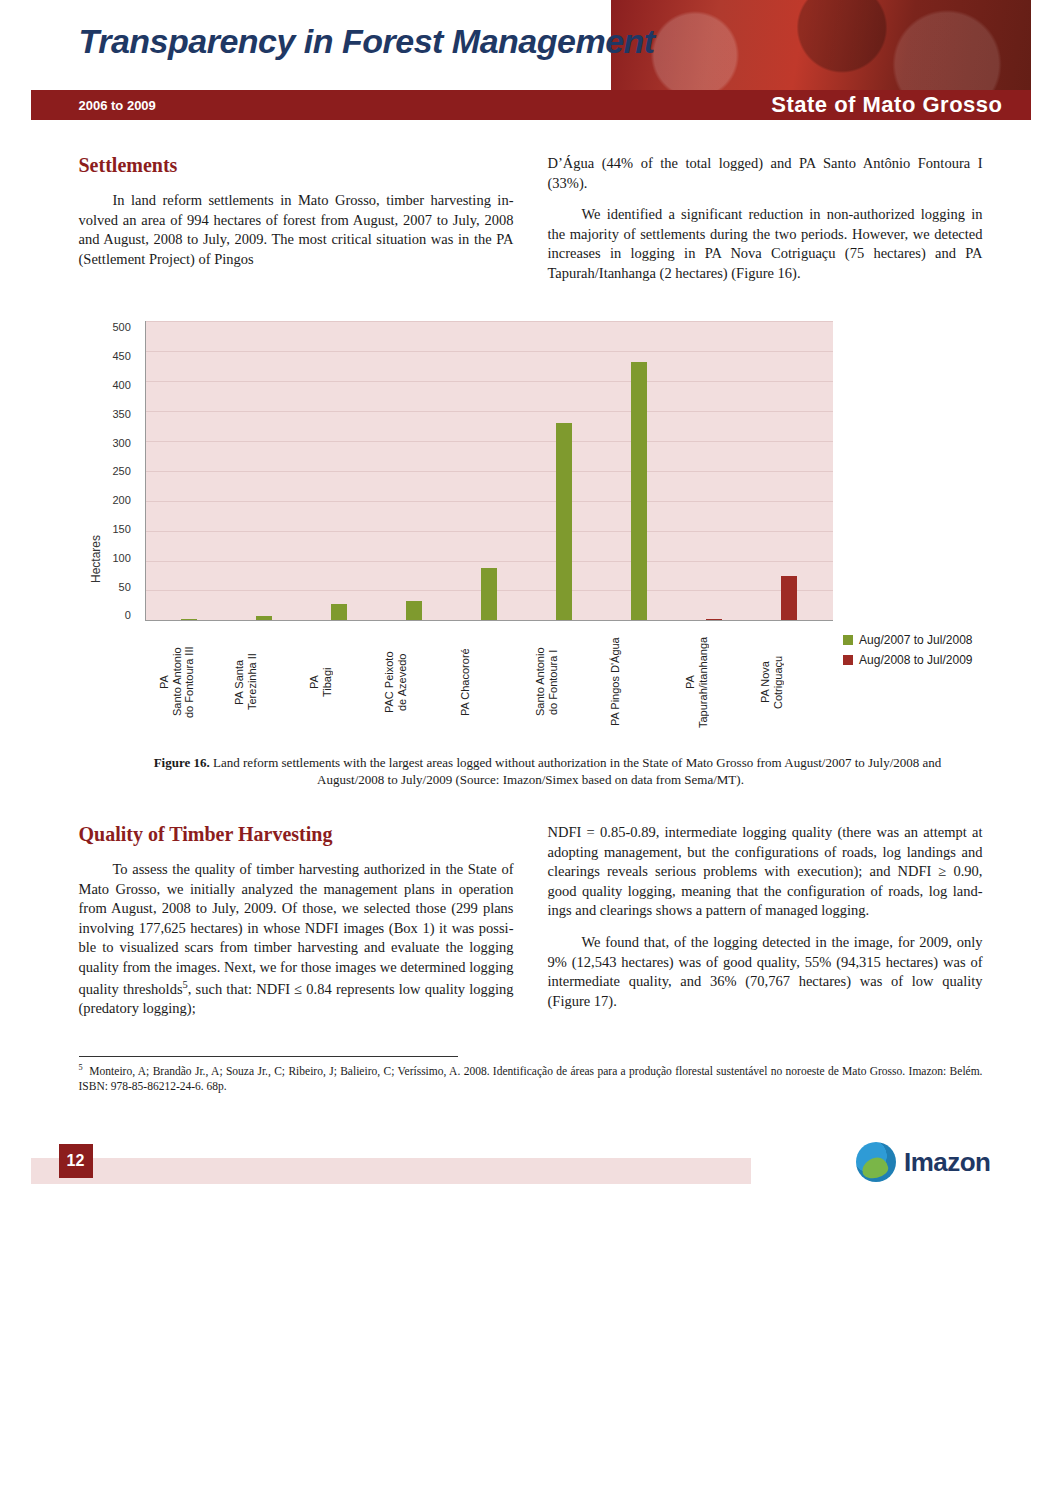Transparency in Forest Management
2006 to 2009 State of Mato Grosso
Settlements
In land reform settlements in Mato Grosso, timber harvesting involved an area of 994 hectares of forest from August, 2007 to July, 2008 and August, 2008 to July, 2009. The most critical situation was in the PA (Settlement Project) of Pingos
D’Água (44% of the total logged) and PA Santo Antônio Fontoura I (33%).
We identified a significant reduction in non-authorized logging in the majority of settlements during the two periods. However, we detected increases in logging in PA Nova Cotriguaçu (75 hectares) and PA Tapurah/Itanhanga (2 hectares) (Figure 16).
Hectares
500 450 400 350 300 250 200 150 100 50 0
PA
Santo Antonio
do Fontoura III
PA Santa
Terezinha II
PA
Tibagi
PAC Peixoto
de Azevedo
PA Chacororé
Santo Antonio
do Fontoura I
PA Pingos D'Água
PA
Tapurah/itanhanga
PA Nova
Cotriguaçu
Aug/2007 to Jul/2008
Aug/2008 to Jul/2009
Figure 16. Land reform settlements with the largest areas logged without authorization in the State of Mato Grosso from August/2007 to July/2008 and August/2008 to July/2009 (Source: Imazon/Simex based on data from Sema/MT).
Quality of Timber Harvesting
To assess the quality of timber harvesting authorized in the State of Mato Grosso, we initially analyzed the management plans in operation from August, 2008 to July, 2009. Of those, we selected those (299 plans involving 177,625 hectares) in whose NDFI images (Box 1) it was possible to visualized scars from timber harvesting and evaluate the logging quality from the images. Next, we for those images we determined logging quality thresholds5, such that: NDFI ≤ 0.84 represents low quality logging (predatory logging);
NDFI = 0.85-0.89, intermediate logging quality (there was an attempt at adopting management, but the configurations of roads, log landings and clearings reveals serious problems with execution); and NDFI ≥ 0.90, good quality logging, meaning that the configuration of roads, log landings and clearings shows a pattern of managed logging.
We found that, of the logging detected in the image, for 2009, only 9% (12,543 hectares) was of good quality, 55% (94,315 hectares) was of intermediate quality, and 36% (70,767 hectares) was of low quality (Figure 17).
5 Monteiro, A; Brandão Jr., A; Souza Jr., C; Ribeiro, J; Balieiro, C; Veríssimo, A. 2008. Identificação de áreas para a produção florestal sustentável no noroeste de Mato Grosso. Imazon: Belém. ISBN: 978-85-86212-24-6. 68p.
12
Imazon